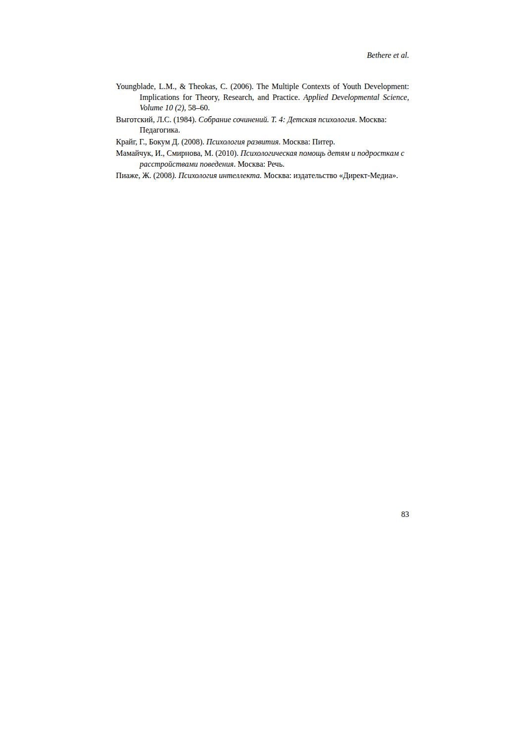Bethere et al.
Youngblade, L.M., & Theokas, C. (2006). The Multiple Contexts of Youth Development: Implications for Theory, Research, and Practice. Applied Developmental Science, Volume 10 (2), 58–60.
Выготский, Л.С. (1984). Собрание сочинений. Т. 4: Детская психология. Москва: Педагогика.
Крайг, Г., Бокум Д. (2008). Психология развития. Москва: Питер.
Мамайчук, И., Смирнова, М. (2010). Психологическая помощь детям и подросткам с расстройствами поведения. Москва: Речь.
Пиаже, Ж. (2008). Психология интеллекта. Москва: издательство «Директ-Медиа».
83